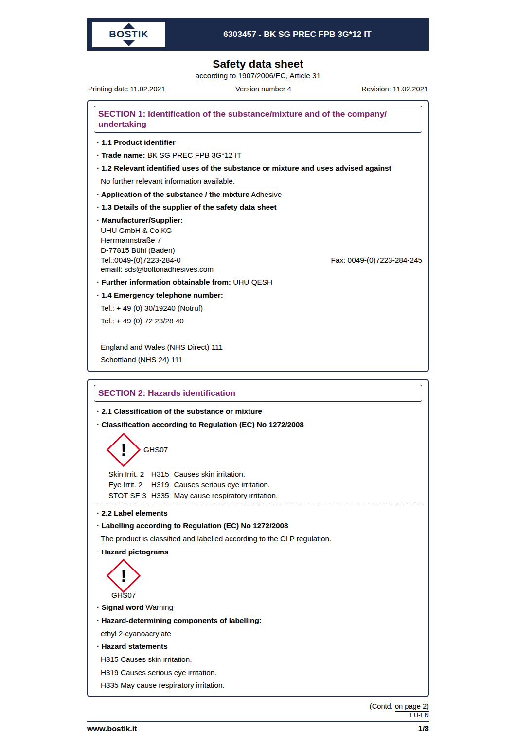BOSTIK
6303457 - BK SG PREC FPB 3G*12 IT
Safety data sheet
according to 1907/2006/EC, Article 31
Printing date 11.02.2021
Version number 4
Revision: 11.02.2021
SECTION 1: Identification of the substance/mixture and of the company/ undertaking
1.1 Product identifier
Trade name: BK SG PREC FPB 3G*12 IT
1.2 Relevant identified uses of the substance or mixture and uses advised against
No further relevant information available.
Application of the substance / the mixture Adhesive
1.3 Details of the supplier of the safety data sheet
Manufacturer/Supplier:
UHU GmbH & Co.KG
Herrmannstraße 7
D-77815 Bühl (Baden)
Tel.:0049-(0)7223-284-0
Fax: 0049-(0)7223-284-245
emaill: sds@boltonadhesives.com
Further information obtainable from: UHU QESH
1.4 Emergency telephone number:
Tel.: + 49 (0) 30/19240 (Notruf)
Tel.: + 49 (0) 72 23/28 40
England and Wales (NHS Direct) 111
Schottland (NHS 24) 111
SECTION 2: Hazards identification
2.1 Classification of the substance or mixture
Classification according to Regulation (EC) No 1272/2008
!
GHS07
| Skin Irrit. 2 | H315 | Causes skin irritation. |
| Eye Irrit. 2 | H319 | Causes serious eye irritation. |
| STOT SE 3 | H335 | May cause respiratory irritation. |
2.2 Label elements
Labelling according to Regulation (EC) No 1272/2008
The product is classified and labelled according to the CLP regulation.
Hazard pictograms
!
GHS07
Signal word Warning
Hazard-determining components of labelling:
ethyl 2-cyanoacrylate
Hazard statements
H315 Causes skin irritation.
H319 Causes serious eye irritation.
H335 May cause respiratory irritation.
(Contd. on page 2)
EU-EN
www.bostik.it
1/8